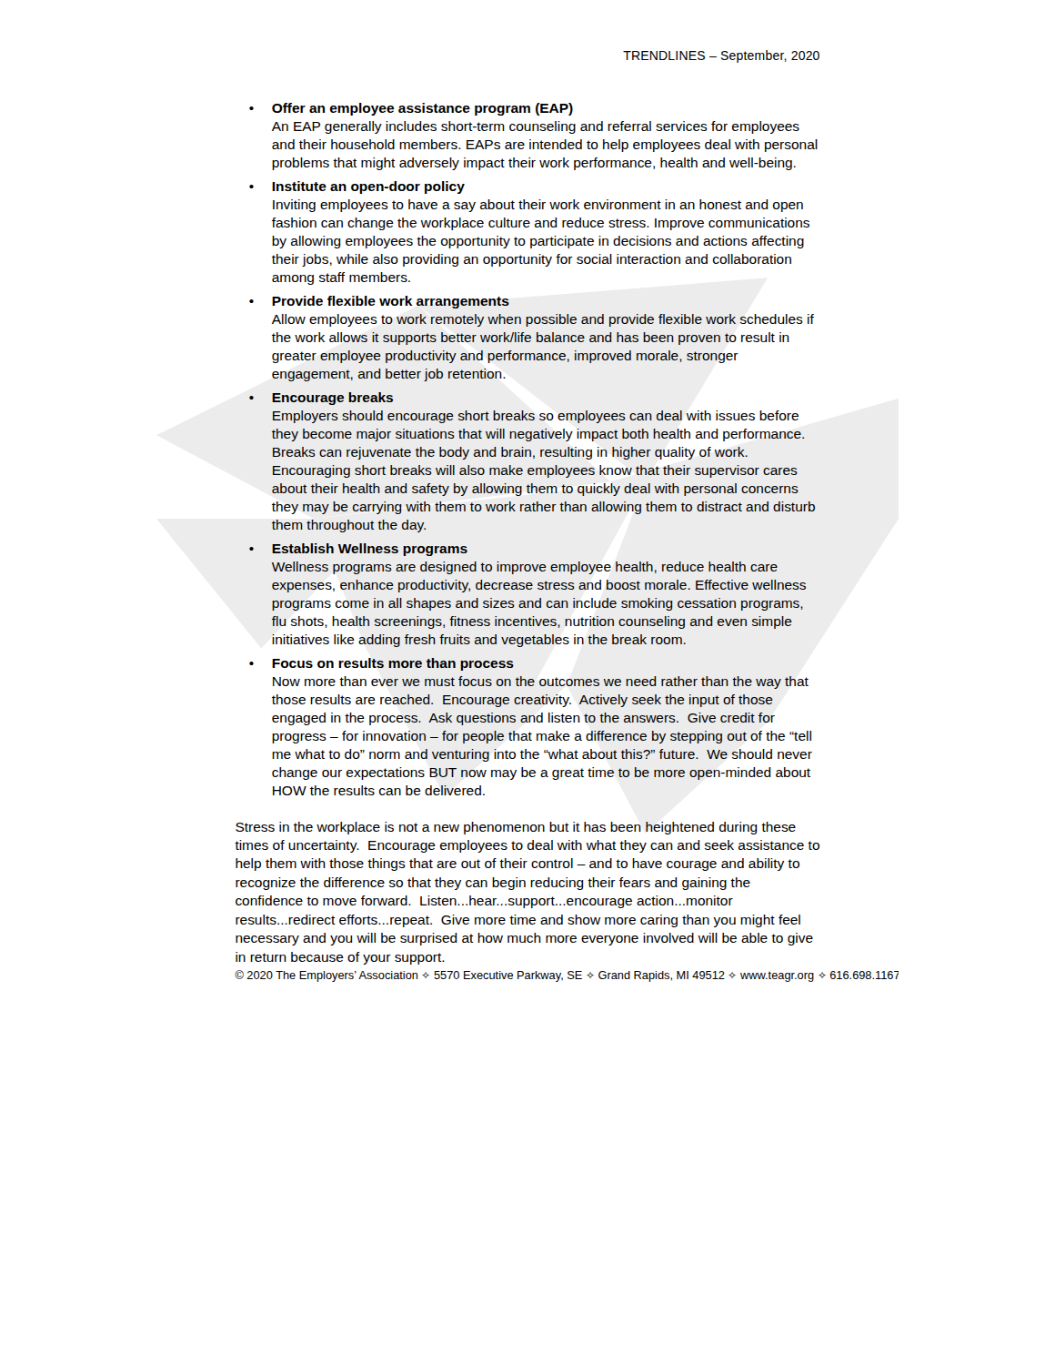TRENDLINES – September, 2020
Offer an employee assistance program (EAP) An EAP generally includes short-term counseling and referral services for employees and their household members. EAPs are intended to help employees deal with personal problems that might adversely impact their work performance, health and well-being.
Institute an open-door policy Inviting employees to have a say about their work environment in an honest and open fashion can change the workplace culture and reduce stress. Improve communications by allowing employees the opportunity to participate in decisions and actions affecting their jobs, while also providing an opportunity for social interaction and collaboration among staff members.
Provide flexible work arrangements Allow employees to work remotely when possible and provide flexible work schedules if the work allows it supports better work/life balance and has been proven to result in greater employee productivity and performance, improved morale, stronger engagement, and better job retention.
Encourage breaks Employers should encourage short breaks so employees can deal with issues before they become major situations that will negatively impact both health and performance. Breaks can rejuvenate the body and brain, resulting in higher quality of work. Encouraging short breaks will also make employees know that their supervisor cares about their health and safety by allowing them to quickly deal with personal concerns they may be carrying with them to work rather than allowing them to distract and disturb them throughout the day.
Establish Wellness programs Wellness programs are designed to improve employee health, reduce health care expenses, enhance productivity, decrease stress and boost morale. Effective wellness programs come in all shapes and sizes and can include smoking cessation programs, flu shots, health screenings, fitness incentives, nutrition counseling and even simple initiatives like adding fresh fruits and vegetables in the break room.
Focus on results more than process Now more than ever we must focus on the outcomes we need rather than the way that those results are reached. Encourage creativity. Actively seek the input of those engaged in the process. Ask questions and listen to the answers. Give credit for progress – for innovation – for people that make a difference by stepping out of the “tell me what to do” norm and venturing into the “what about this?” future. We should never change our expectations BUT now may be a great time to be more open-minded about HOW the results can be delivered.
Stress in the workplace is not a new phenomenon but it has been heightened during these times of uncertainty. Encourage employees to deal with what they can and seek assistance to help them with those things that are out of their control – and to have courage and ability to recognize the difference so that they can begin reducing their fears and gaining the confidence to move forward. Listen...hear...support...encourage action...monitor results...redirect efforts...repeat. Give more time and show more caring than you might feel necessary and you will be surprised at how much more everyone involved will be able to give in return because of your support.
© 2020 The Employers’ Association ✧ 5570 Executive Parkway, SE ✧ Grand Rapids, MI 49512 ✧ www.teagr.org ✧ 616.698.1167
4